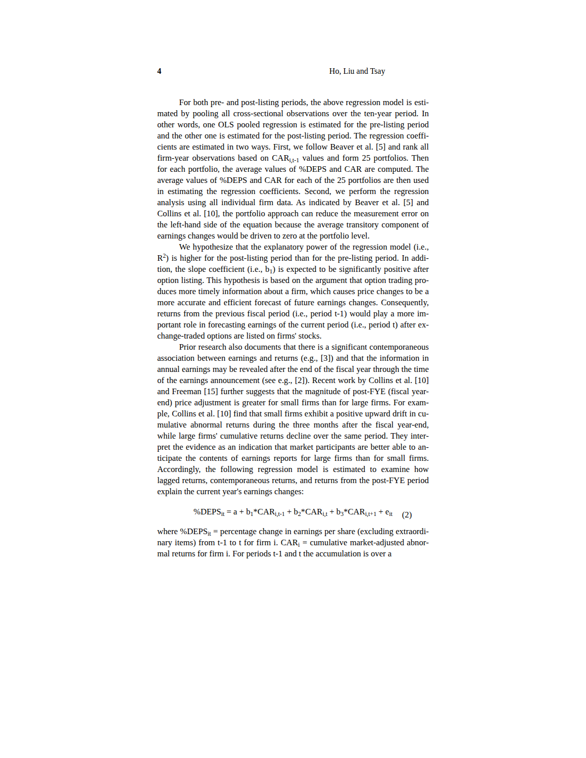4 Ho, Liu and Tsay
For both pre- and post-listing periods, the above regression model is estimated by pooling all cross-sectional observations over the ten-year period. In other words, one OLS pooled regression is estimated for the pre-listing period and the other one is estimated for the post-listing period. The regression coefficients are estimated in two ways. First, we follow Beaver et al. [5] and rank all firm-year observations based on CARi,t-1 values and form 25 portfolios. Then for each portfolio, the average values of %DEPS and CAR are computed. The average values of %DEPS and CAR for each of the 25 portfolios are then used in estimating the regression coefficients. Second, we perform the regression analysis using all individual firm data. As indicated by Beaver et al. [5] and Collins et al. [10], the portfolio approach can reduce the measurement error on the left-hand side of the equation because the average transitory component of earnings changes would be driven to zero at the portfolio level.
We hypothesize that the explanatory power of the regression model (i.e., R2) is higher for the post-listing period than for the pre-listing period. In addition, the slope coefficient (i.e., b1) is expected to be significantly positive after option listing. This hypothesis is based on the argument that option trading produces more timely information about a firm, which causes price changes to be a more accurate and efficient forecast of future earnings changes. Consequently, returns from the previous fiscal period (i.e., period t-1) would play a more important role in forecasting earnings of the current period (i.e., period t) after exchange-traded options are listed on firms' stocks.
Prior research also documents that there is a significant contemporaneous association between earnings and returns (e.g., [3]) and that the information in annual earnings may be revealed after the end of the fiscal year through the time of the earnings announcement (see e.g., [2]). Recent work by Collins et al. [10] and Freeman [15] further suggests that the magnitude of post-FYE (fiscal year-end) price adjustment is greater for small firms than for large firms. For example, Collins et al. [10] find that small firms exhibit a positive upward drift in cumulative abnormal returns during the three months after the fiscal year-end, while large firms' cumulative returns decline over the same period. They interpret the evidence as an indication that market participants are better able to anticipate the contents of earnings reports for large firms than for small firms. Accordingly, the following regression model is estimated to examine how lagged returns, contemporaneous returns, and returns from the post-FYE period explain the current year's earnings changes:
%DEPSit = a + b1*CARi,t-1 + b2*CARi,t + b3*CARi,t+1 + eit (2)
where %DEPSit = percentage change in earnings per share (excluding extraordinary items) from t-1 to t for firm i. CARi = cumulative market-adjusted abnormal returns for firm i. For periods t-1 and t the accumulation is over a